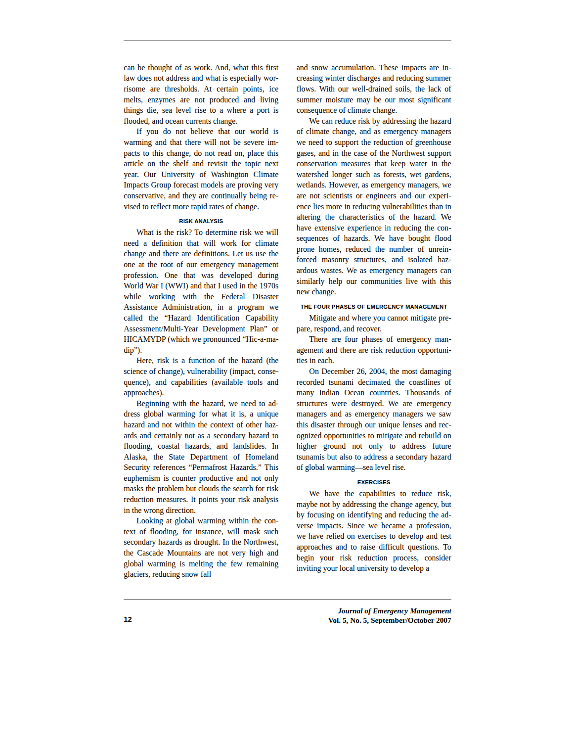can be thought of as work. And, what this first law does not address and what is especially worrisome are thresholds. At certain points, ice melts, enzymes are not produced and living things die, sea level rise to a where a port is flooded, and ocean currents change.
If you do not believe that our world is warming and that there will not be severe impacts to this change, do not read on, place this article on the shelf and revisit the topic next year. Our University of Washington Climate Impacts Group forecast models are proving very conservative, and they are continually being revised to reflect more rapid rates of change.
Risk Analysis
What is the risk? To determine risk we will need a definition that will work for climate change and there are definitions. Let us use the one at the root of our emergency management profession. One that was developed during World War I (WWI) and that I used in the 1970s while working with the Federal Disaster Assistance Administration, in a program we called the “Hazard Identification Capability Assessment/Multi-Year Development Plan” or HICAMYDP (which we pronounced “Hic-a-ma-dip”).
Here, risk is a function of the hazard (the science of change), vulnerability (impact, consequence), and capabilities (available tools and approaches).
Beginning with the hazard, we need to address global warming for what it is, a unique hazard and not within the context of other hazards and certainly not as a secondary hazard to flooding, coastal hazards, and landslides. In Alaska, the State Department of Homeland Security references “Permafrost Hazards.” This euphemism is counter productive and not only masks the problem but clouds the search for risk reduction measures. It points your risk analysis in the wrong direction.
Looking at global warming within the context of flooding, for instance, will mask such secondary hazards as drought. In the Northwest, the Cascade Mountains are not very high and global warming is melting the few remaining glaciers, reducing snow fall
and snow accumulation. These impacts are increasing winter discharges and reducing summer flows. With our well-drained soils, the lack of summer moisture may be our most significant consequence of climate change.
We can reduce risk by addressing the hazard of climate change, and as emergency managers we need to support the reduction of greenhouse gases, and in the case of the Northwest support conservation measures that keep water in the watershed longer such as forests, wet gardens, wetlands. However, as emergency managers, we are not scientists or engineers and our experience lies more in reducing vulnerabilities than in altering the characteristics of the hazard. We have extensive experience in reducing the consequences of hazards. We have bought flood prone homes, reduced the number of unreinforced masonry structures, and isolated hazardous wastes. We as emergency managers can similarly help our communities live with this new change.
The Four Phases of Emergency Management
Mitigate and where you cannot mitigate prepare, respond, and recover.
There are four phases of emergency management and there are risk reduction opportunities in each.
On December 26, 2004, the most damaging recorded tsunami decimated the coastlines of many Indian Ocean countries. Thousands of structures were destroyed. We are emergency managers and as emergency managers we saw this disaster through our unique lenses and recognized opportunities to mitigate and rebuild on higher ground not only to address future tsunamis but also to address a secondary hazard of global warming—sea level rise.
Exercises
We have the capabilities to reduce risk, maybe not by addressing the change agency, but by focusing on identifying and reducing the adverse impacts. Since we became a profession, we have relied on exercises to develop and test approaches and to raise difficult questions. To begin your risk reduction process, consider inviting your local university to develop a
12
Journal of Emergency Management
Vol. 5, No. 5, September/October 2007